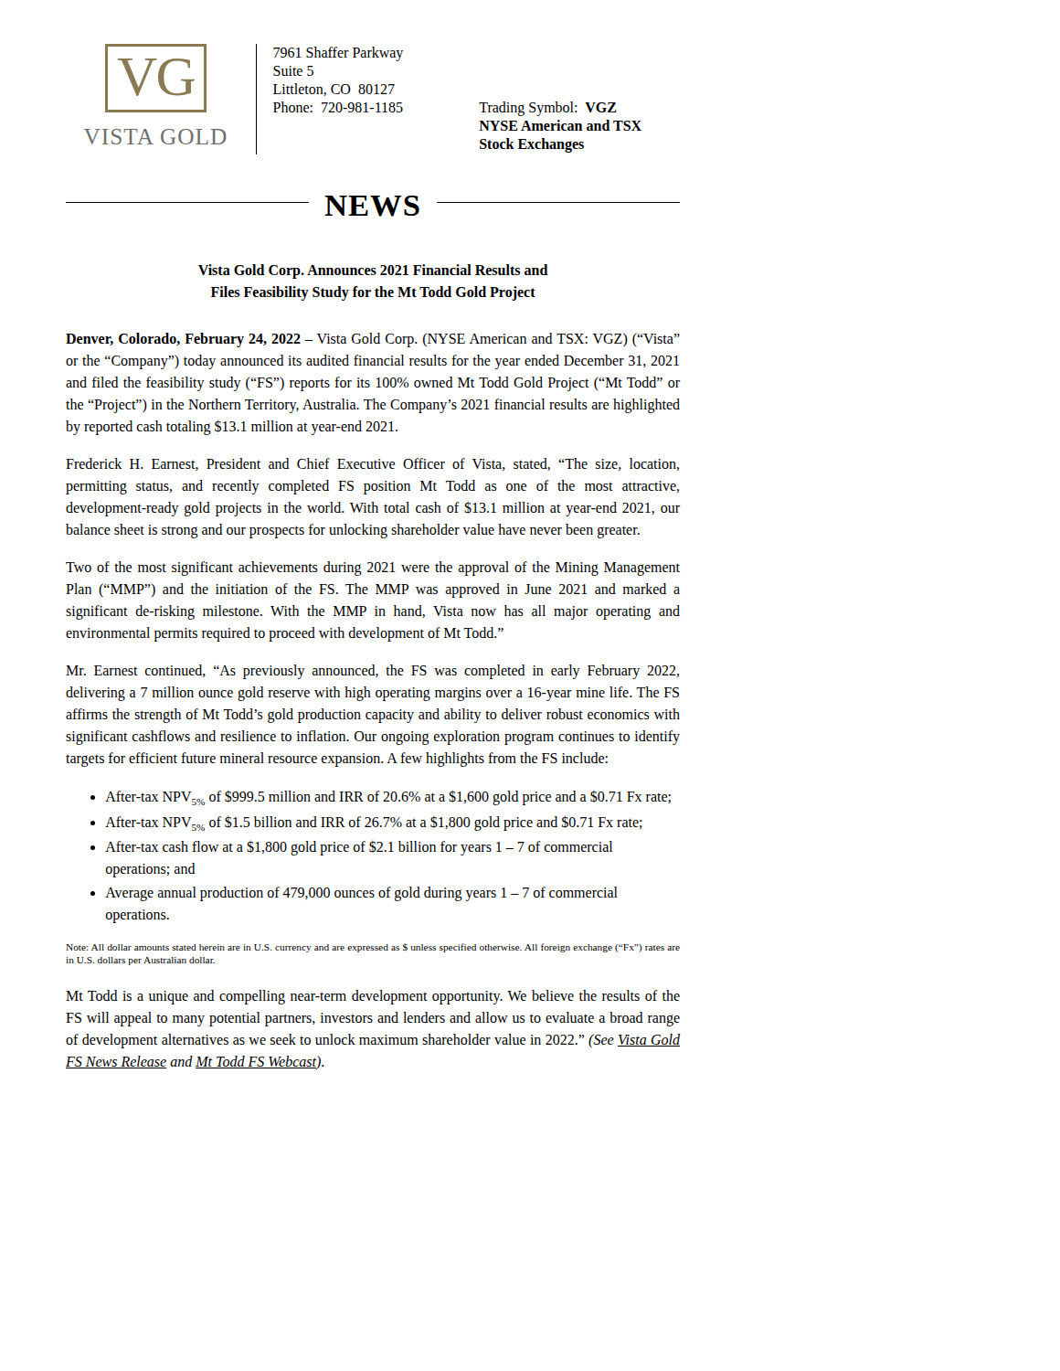VG
VISTA GOLD
7961 Shaffer Parkway
Suite 5
Littleton, CO 80127
Phone: 720-981-1185 Trading Symbol: VGZ
NYSE American and TSX Stock Exchanges
NEWS
Vista Gold Corp. Announces 2021 Financial Results and
Files Feasibility Study for the Mt Todd Gold Project
Denver, Colorado, February 24, 2022 – Vista Gold Corp. (NYSE American and TSX: VGZ) (“Vista” or the “Company”) today announced its audited financial results for the year ended December 31, 2021 and filed the feasibility study (“FS”) reports for its 100% owned Mt Todd Gold Project (“Mt Todd” or the “Project”) in the Northern Territory, Australia. The Company’s 2021 financial results are highlighted by reported cash totaling $13.1 million at year-end 2021.
Frederick H. Earnest, President and Chief Executive Officer of Vista, stated, “The size, location, permitting status, and recently completed FS position Mt Todd as one of the most attractive, development-ready gold projects in the world. With total cash of $13.1 million at year-end 2021, our balance sheet is strong and our prospects for unlocking shareholder value have never been greater.
Two of the most significant achievements during 2021 were the approval of the Mining Management Plan (“MMP”) and the initiation of the FS. The MMP was approved in June 2021 and marked a significant de-risking milestone. With the MMP in hand, Vista now has all major operating and environmental permits required to proceed with development of Mt Todd.”
Mr. Earnest continued, “As previously announced, the FS was completed in early February 2022, delivering a 7 million ounce gold reserve with high operating margins over a 16-year mine life. The FS affirms the strength of Mt Todd’s gold production capacity and ability to deliver robust economics with significant cashflows and resilience to inflation. Our ongoing exploration program continues to identify targets for efficient future mineral resource expansion. A few highlights from the FS include:
After-tax NPV5% of $999.5 million and IRR of 20.6% at a $1,600 gold price and a $0.71 Fx rate;
After-tax NPV5% of $1.5 billion and IRR of 26.7% at a $1,800 gold price and $0.71 Fx rate;
After-tax cash flow at a $1,800 gold price of $2.1 billion for years 1 – 7 of commercial operations; and
Average annual production of 479,000 ounces of gold during years 1 – 7 of commercial operations.
Note: All dollar amounts stated herein are in U.S. currency and are expressed as $ unless specified otherwise. All foreign exchange (“Fx”) rates are in U.S. dollars per Australian dollar.
Mt Todd is a unique and compelling near-term development opportunity. We believe the results of the FS will appeal to many potential partners, investors and lenders and allow us to evaluate a broad range of development alternatives as we seek to unlock maximum shareholder value in 2022.” (See Vista Gold FS News Release and Mt Todd FS Webcast).